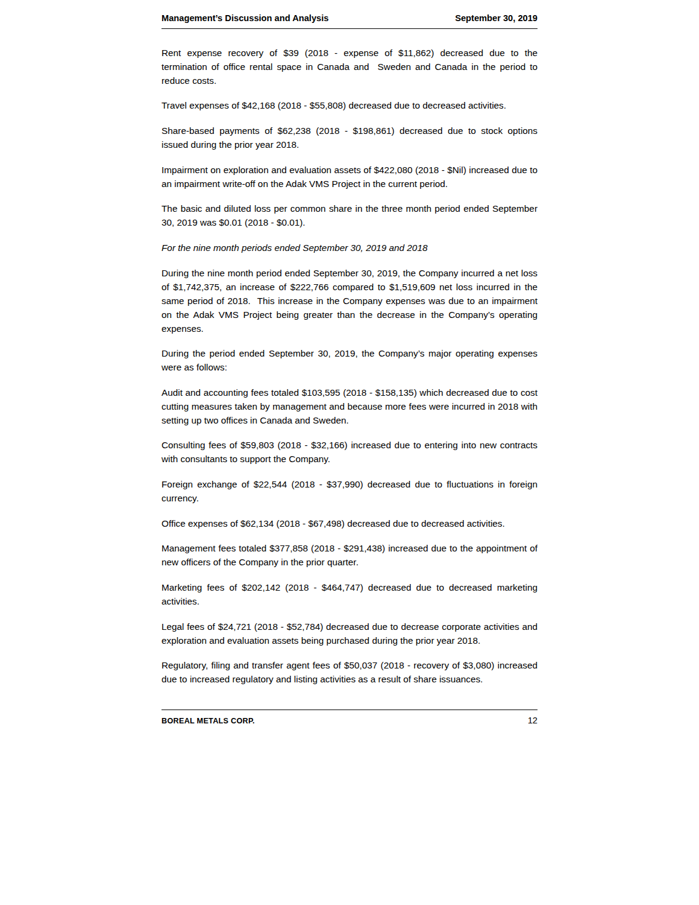Management’s Discussion and Analysis
September 30, 2019
Rent expense recovery of $39 (2018 - expense of $11,862) decreased due to the termination of office rental space in Canada and Sweden and Canada in the period to reduce costs.
Travel expenses of $42,168 (2018 - $55,808) decreased due to decreased activities.
Share-based payments of $62,238 (2018 - $198,861) decreased due to stock options issued during the prior year 2018.
Impairment on exploration and evaluation assets of $422,080 (2018 - $Nil) increased due to an impairment write-off on the Adak VMS Project in the current period.
The basic and diluted loss per common share in the three month period ended September 30, 2019 was $0.01 (2018 - $0.01).
For the nine month periods ended September 30, 2019 and 2018
During the nine month period ended September 30, 2019, the Company incurred a net loss of $1,742,375, an increase of $222,766 compared to $1,519,609 net loss incurred in the same period of 2018. This increase in the Company expenses was due to an impairment on the Adak VMS Project being greater than the decrease in the Company’s operating expenses.
During the period ended September 30, 2019, the Company’s major operating expenses were as follows:
Audit and accounting fees totaled $103,595 (2018 - $158,135) which decreased due to cost cutting measures taken by management and because more fees were incurred in 2018 with setting up two offices in Canada and Sweden.
Consulting fees of $59,803 (2018 - $32,166) increased due to entering into new contracts with consultants to support the Company.
Foreign exchange of $22,544 (2018 - $37,990) decreased due to fluctuations in foreign currency.
Office expenses of $62,134 (2018 - $67,498) decreased due to decreased activities.
Management fees totaled $377,858 (2018 - $291,438) increased due to the appointment of new officers of the Company in the prior quarter.
Marketing fees of $202,142 (2018 - $464,747) decreased due to decreased marketing activities.
Legal fees of $24,721 (2018 - $52,784) decreased due to decrease corporate activities and exploration and evaluation assets being purchased during the prior year 2018.
Regulatory, filing and transfer agent fees of $50,037 (2018 - recovery of $3,080) increased due to increased regulatory and listing activities as a result of share issuances.
BOREAL METALS CORP.
12